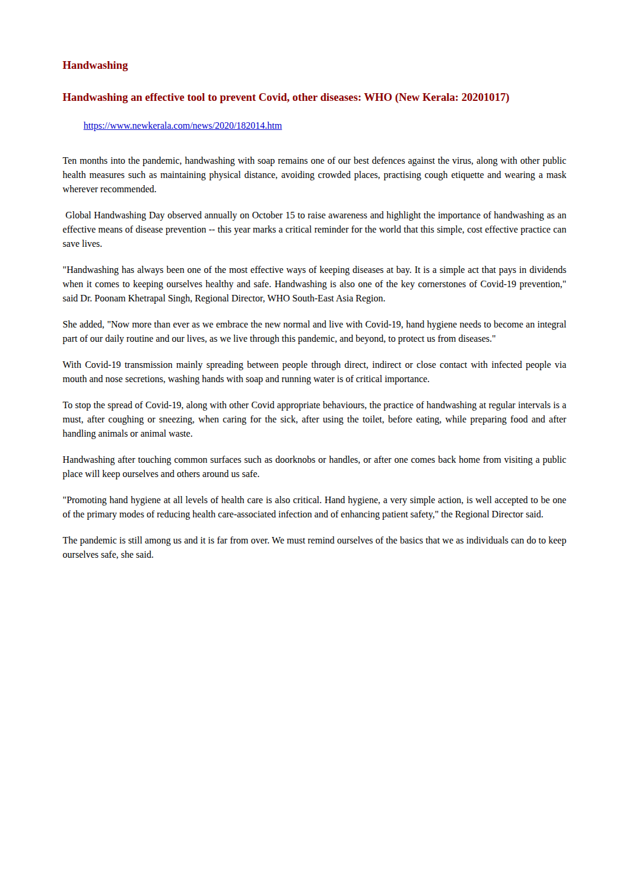Handwashing
Handwashing an effective tool to prevent Covid, other diseases: WHO (New Kerala: 20201017)
https://www.newkerala.com/news/2020/182014.htm
Ten months into the pandemic, handwashing with soap remains one of our best defences against the virus, along with other public health measures such as maintaining physical distance, avoiding crowded places, practising cough etiquette and wearing a mask wherever recommended.
Global Handwashing Day observed annually on October 15 to raise awareness and highlight the importance of handwashing as an effective means of disease prevention -- this year marks a critical reminder for the world that this simple, cost effective practice can save lives.
"Handwashing has always been one of the most effective ways of keeping diseases at bay. It is a simple act that pays in dividends when it comes to keeping ourselves healthy and safe. Handwashing is also one of the key cornerstones of Covid-19 prevention," said Dr. Poonam Khetrapal Singh, Regional Director, WHO South-East Asia Region.
She added, "Now more than ever as we embrace the new normal and live with Covid-19, hand hygiene needs to become an integral part of our daily routine and our lives, as we live through this pandemic, and beyond, to protect us from diseases."
With Covid-19 transmission mainly spreading between people through direct, indirect or close contact with infected people via mouth and nose secretions, washing hands with soap and running water is of critical importance.
To stop the spread of Covid-19, along with other Covid appropriate behaviours, the practice of handwashing at regular intervals is a must, after coughing or sneezing, when caring for the sick, after using the toilet, before eating, while preparing food and after handling animals or animal waste.
Handwashing after touching common surfaces such as doorknobs or handles, or after one comes back home from visiting a public place will keep ourselves and others around us safe.
"Promoting hand hygiene at all levels of health care is also critical. Hand hygiene, a very simple action, is well accepted to be one of the primary modes of reducing health care-associated infection and of enhancing patient safety," the Regional Director said.
The pandemic is still among us and it is far from over. We must remind ourselves of the basics that we as individuals can do to keep ourselves safe, she said.